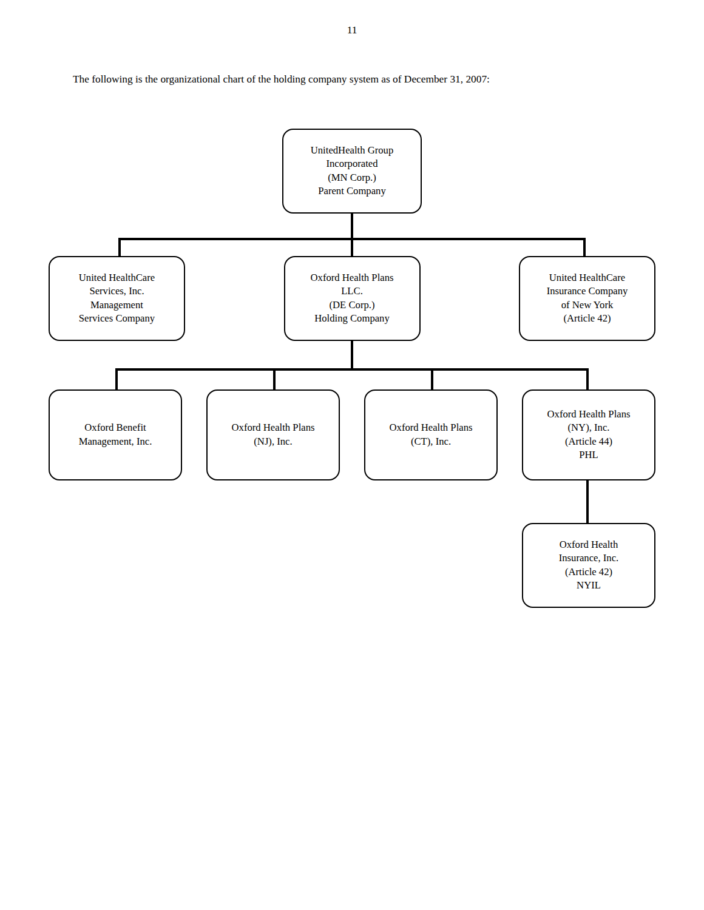11
The following is the organizational chart of the holding company system as of December 31, 2007:
UnitedHealth Group
Incorporated
(MN Corp.)
Parent Company
United HealthCare
Services, Inc.
Management
Services Company
Oxford Health Plans
LLC.
(DE Corp.)
Holding Company
United HealthCare
Insurance Company
of New York
(Article 42)
Oxford Benefit
Management, Inc.
Oxford Health Plans
(NJ), Inc.
Oxford Health Plans
(CT), Inc.
Oxford Health Plans
(NY), Inc.
(Article 44)
PHL
Oxford Health
Insurance, Inc.
(Article 42)
NYIL